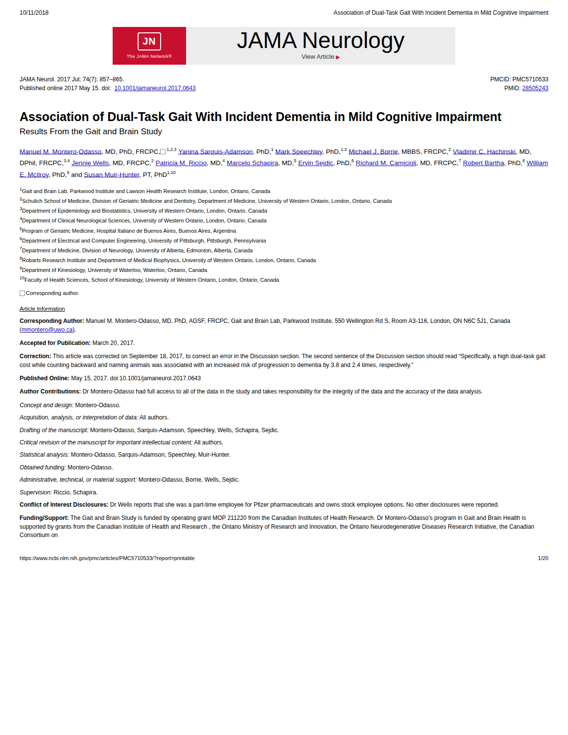10/11/2018
Association of Dual-Task Gait With Incident Dementia in Mild Cognitive Impairment
JN
The JAMA Network®
JAMA Neurology
View Article ▶
JAMA Neurol. 2017 Jul; 74(7): 857–865.
Published online 2017 May 15. doi: 10.1001/jamaneurol.2017.0643
PMCID: PMC5710533
PMID: 28505243
Association of Dual-Task Gait With Incident Dementia in Mild Cognitive Impairment
Results From the Gait and Brain Study
Manuel M. Montero-Odasso, MD, PhD, FRCPC,1,2,3 Yanina Sarquis-Adamson, PhD,1 Mark Speechley, PhD,1,3 Michael J. Borrie, MBBS, FRCPC,2 Vladimir C. Hachinski, MD, DPhil, FRCPC,3,4 Jennie Wells, MD, FRCPC,2 Patricia M. Riccio, MD,4 Marcelo Schapira, MD,5 Ervin Sejdic, PhD,6 Richard M. Camicioli, MD, FRCPC,7 Robert Bartha, PhD,8 William E. McIlroy, PhD,9 and Susan Muir-Hunter, PT, PhD1,10
1Gait and Brain Lab, Parkwood Institute and Lawson Health Research Institute, London, Ontario, Canada
2Schulich School of Medicine, Division of Geriatric Medicine and Dentistry, Department of Medicine, University of Western Ontario, London, Ontario, Canada
3Department of Epidemiology and Biostatistics, University of Western Ontario, London, Ontario, Canada
4Department of Clinical Neurological Sciences, University of Western Ontario, London, Ontario, Canada
5Program of Geriatric Medicine, Hospital Italiano de Buenos Aires, Buenos Aires, Argentina
6Department of Electrical and Computer Engineering, University of Pittsburgh, Pittsburgh, Pennsylvania
7Department of Medicine, Division of Neurology, University of Alberta, Edmonton, Alberta, Canada
8Robarts Research Institute and Department of Medical Biophysics, University of Western Ontario, London, Ontario, Canada
9Department of Kinesiology, University of Waterloo, Waterloo, Ontario, Canada
10Faculty of Health Sciences, School of Kinesiology, University of Western Ontario, London, Ontario, Canada
Corresponding author.
Article Information
Corresponding Author: Manuel M. Montero-Odasso, MD, PhD, AGSF, FRCPC, Gait and Brain Lab, Parkwood Institute, 550 Wellington Rd S, Room A3-116, London, ON N6C 5J1, Canada (mmontero@uwo.ca).
Accepted for Publication: March 20, 2017.
Correction: This article was corrected on September 18, 2017, to correct an error in the Discussion section. The second sentence of the Discussion section should read “Specifically, a high dual-task gait cost while counting backward and naming animals was associated with an increased risk of progression to dementia by 3.8 and 2.4 times, respectively.”
Published Online: May 15, 2017. doi:10.1001/jamaneurol.2017.0643
Author Contributions: Dr Montero-Odasso had full access to all of the data in the study and takes responsibility for the integrity of the data and the accuracy of the data analysis.
Concept and design: Montero-Odasso.
Acquisition, analysis, or interpretation of data: All authors.
Drafting of the manuscript: Montero-Odasso, Sarquis-Adamson, Speechley, Wells, Schapira, Sejdic.
Critical revision of the manuscript for important intellectual content: All authors.
Statistical analysis: Montero-Odasso, Sarquis-Adamson, Speechley, Muir-Hunter.
Obtained funding: Montero-Odasso.
Administrative, technical, or material support: Montero-Odasso, Borrie, Wells, Sejdic.
Supervision: Riccio, Schapira.
Conflict of Interest Disclosures: Dr Wells reports that she was a part-time employee for Pfizer pharmaceuticals and owns stock employee options. No other disclosures were reported.
Funding/Support: The Gait and Brain Study is funded by operating grant MOP 211220 from the Canadian Institutes of Health Research. Dr Montero-Odasso’s program in Gait and Brain Health is supported by grants from the Canadian Institute of Health and Research , the Ontario Ministry of Research and Innovation, the Ontario Neurodegenerative Diseases Research Initiative, the Canadian Consortium on
https://www.ncbi.nlm.nih.gov/pmc/articles/PMC5710533/?report=printable
1/20